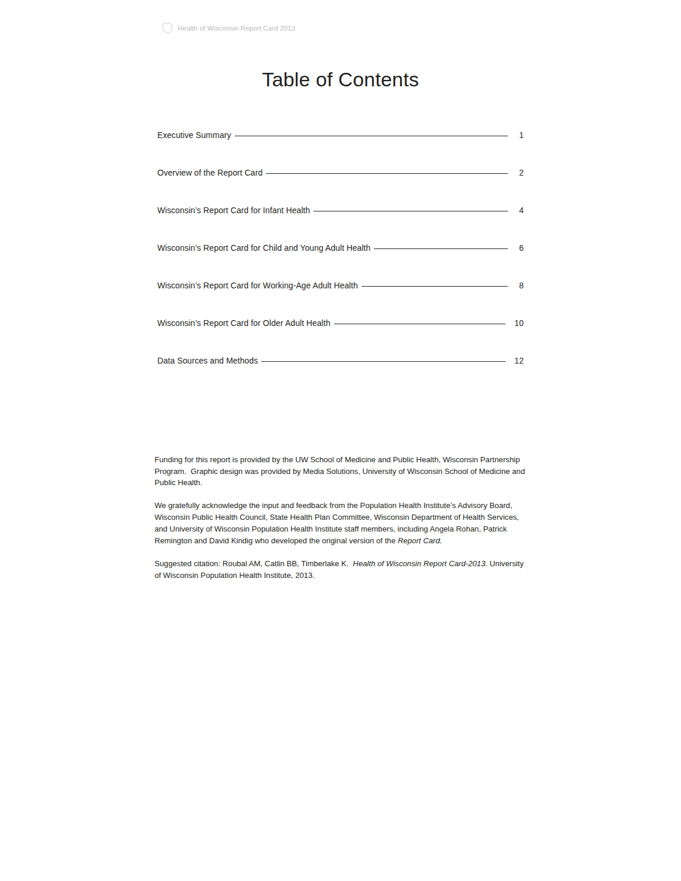Health of Wisconsin Report Card 2013
Table of Contents
Executive Summary 1
Overview of the Report Card 2
Wisconsin’s Report Card for Infant Health 4
Wisconsin’s Report Card for Child and Young Adult Health 6
Wisconsin’s Report Card for Working-Age Adult Health 8
Wisconsin’s Report Card for Older Adult Health 10
Data Sources and Methods 12
Funding for this report is provided by the UW School of Medicine and Public Health, Wisconsin Partnership Program. Graphic design was provided by Media Solutions, University of Wisconsin School of Medicine and Public Health.
We gratefully acknowledge the input and feedback from the Population Health Institute’s Advisory Board, Wisconsin Public Health Council, State Health Plan Committee, Wisconsin Department of Health Services, and University of Wisconsin Population Health Institute staff members, including Angela Rohan, Patrick Remington and David Kindig who developed the original version of the Report Card.
Suggested citation: Roubal AM, Catlin BB, Timberlake K. Health of Wisconsin Report Card-2013. University of Wisconsin Population Health Institute, 2013.